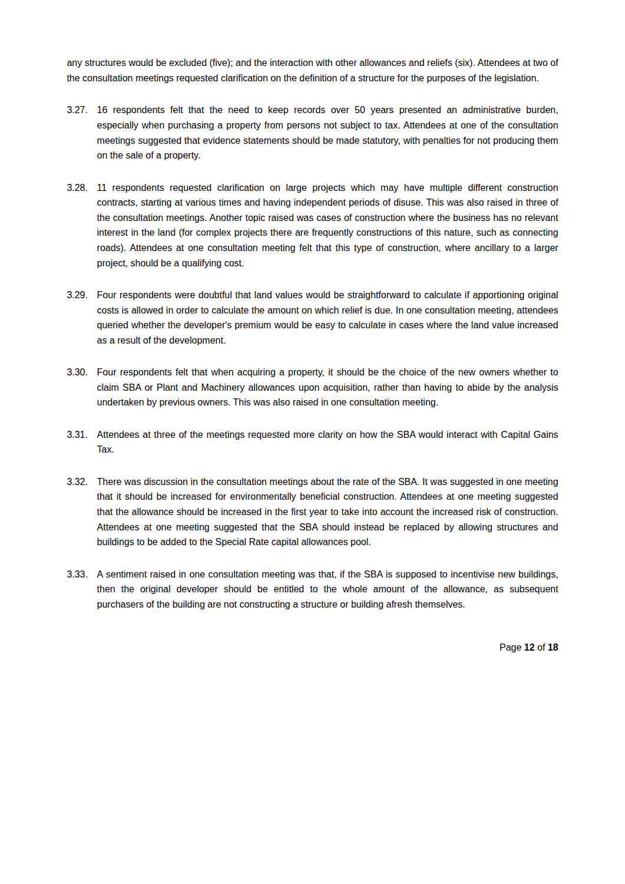any structures would be excluded (five); and the interaction with other allowances and reliefs (six). Attendees at two of the consultation meetings requested clarification on the definition of a structure for the purposes of the legislation.
3.27.
16 respondents felt that the need to keep records over 50 years presented an administrative burden, especially when purchasing a property from persons not subject to tax. Attendees at one of the consultation meetings suggested that evidence statements should be made statutory, with penalties for not producing them on the sale of a property.
3.28.
11 respondents requested clarification on large projects which may have multiple different construction contracts, starting at various times and having independent periods of disuse. This was also raised in three of the consultation meetings. Another topic raised was cases of construction where the business has no relevant interest in the land (for complex projects there are frequently constructions of this nature, such as connecting roads). Attendees at one consultation meeting felt that this type of construction, where ancillary to a larger project, should be a qualifying cost.
3.29.
Four respondents were doubtful that land values would be straightforward to calculate if apportioning original costs is allowed in order to calculate the amount on which relief is due. In one consultation meeting, attendees queried whether the developer's premium would be easy to calculate in cases where the land value increased as a result of the development.
3.30.
Four respondents felt that when acquiring a property, it should be the choice of the new owners whether to claim SBA or Plant and Machinery allowances upon acquisition, rather than having to abide by the analysis undertaken by previous owners. This was also raised in one consultation meeting.
3.31.
Attendees at three of the meetings requested more clarity on how the SBA would interact with Capital Gains Tax.
3.32.
There was discussion in the consultation meetings about the rate of the SBA. It was suggested in one meeting that it should be increased for environmentally beneficial construction. Attendees at one meeting suggested that the allowance should be increased in the first year to take into account the increased risk of construction. Attendees at one meeting suggested that the SBA should instead be replaced by allowing structures and buildings to be added to the Special Rate capital allowances pool.
3.33.
A sentiment raised in one consultation meeting was that, if the SBA is supposed to incentivise new buildings, then the original developer should be entitled to the whole amount of the allowance, as subsequent purchasers of the building are not constructing a structure or building afresh themselves.
Page 12 of 18